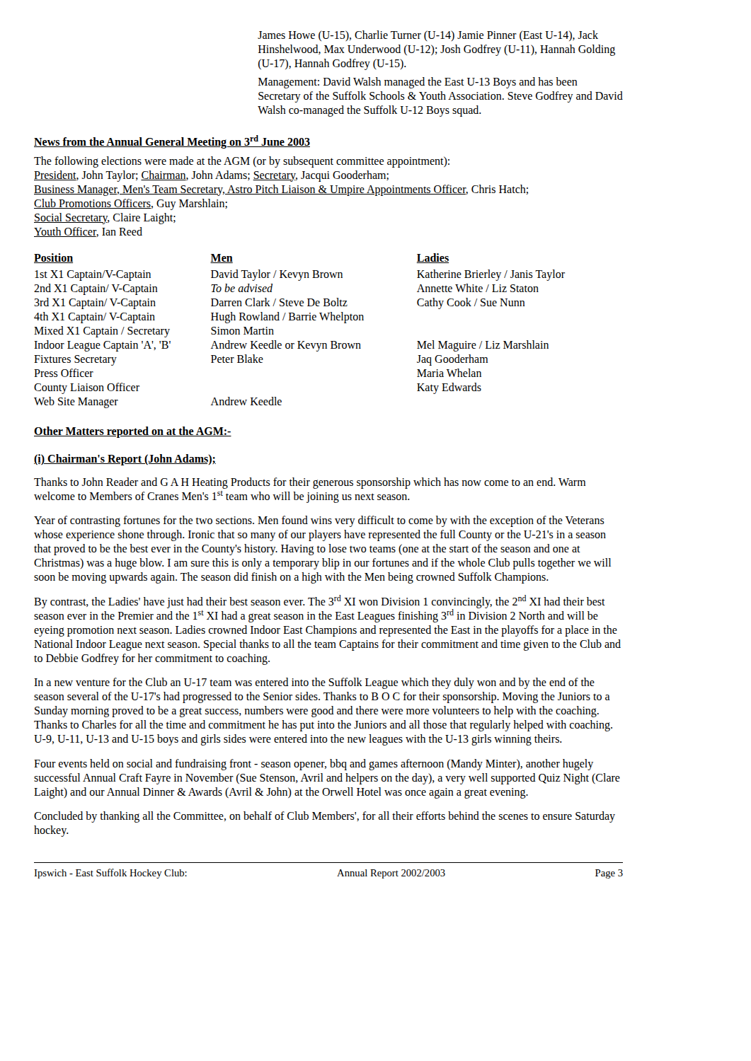James Howe (U-15), Charlie Turner (U-14) Jamie Pinner (East U-14), Jack Hinshelwood, Max Underwood (U-12); Josh Godfrey (U-11), Hannah Golding (U-17), Hannah Godfrey (U-15).
Management: David Walsh managed the East U-13 Boys and has been Secretary of the Suffolk Schools & Youth Association. Steve Godfrey and David Walsh co-managed the Suffolk U-12 Boys squad.
News from the Annual General Meeting on 3rd June 2003
The following elections were made at the AGM (or by subsequent committee appointment):
President, John Taylor; Chairman, John Adams; Secretary, Jacqui Gooderham;
Business Manager, Men's Team Secretary, Astro Pitch Liaison & Umpire Appointments Officer, Chris Hatch;
Club Promotions Officers, Guy Marshlain;
Social Secretary, Claire Laight;
Youth Officer, Ian Reed
| Position | Men | Ladies |
| --- | --- | --- |
| 1st X1 Captain/V-Captain | David Taylor / Kevyn Brown | Katherine Brierley / Janis Taylor |
| 2nd X1 Captain/ V-Captain | To be advised | Annette White / Liz Staton |
| 3rd X1 Captain/ V-Captain | Darren Clark / Steve De Boltz | Cathy Cook / Sue Nunn |
| 4th X1 Captain/ V-Captain | Hugh Rowland / Barrie Whelpton | |
| Mixed X1 Captain / Secretary | Simon Martin | |
| Indoor League Captain 'A', 'B' | Andrew Keedle or Kevyn Brown | Mel Maguire / Liz Marshlain |
| Fixtures Secretary | Peter Blake | Jaq Gooderham |
| Press Officer | | Maria Whelan |
| County Liaison Officer | | Katy Edwards |
| Web Site Manager | Andrew Keedle | |
Other Matters reported on at the AGM:-
(i) Chairman's Report (John Adams);
Thanks to John Reader and G A H Heating Products for their generous sponsorship which has now come to an end. Warm welcome to Members of Cranes Men's 1st team who will be joining us next season.
Year of contrasting fortunes for the two sections. Men found wins very difficult to come by with the exception of the Veterans whose experience shone through. Ironic that so many of our players have represented the full County or the U-21's in a season that proved to be the best ever in the County's history. Having to lose two teams (one at the start of the season and one at Christmas) was a huge blow. I am sure this is only a temporary blip in our fortunes and if the whole Club pulls together we will soon be moving upwards again. The season did finish on a high with the Men being crowned Suffolk Champions.
By contrast, the Ladies' have just had their best season ever. The 3rd XI won Division 1 convincingly, the 2nd XI had their best season ever in the Premier and the 1st XI had a great season in the East Leagues finishing 3rd in Division 2 North and will be eyeing promotion next season. Ladies crowned Indoor East Champions and represented the East in the playoffs for a place in the National Indoor League next season. Special thanks to all the team Captains for their commitment and time given to the Club and to Debbie Godfrey for her commitment to coaching.
In a new venture for the Club an U-17 team was entered into the Suffolk League which they duly won and by the end of the season several of the U-17's had progressed to the Senior sides. Thanks to B O C for their sponsorship. Moving the Juniors to a Sunday morning proved to be a great success, numbers were good and there were more volunteers to help with the coaching. Thanks to Charles for all the time and commitment he has put into the Juniors and all those that regularly helped with coaching. U-9, U-11, U-13 and U-15 boys and girls sides were entered into the new leagues with the U-13 girls winning theirs.
Four events held on social and fundraising front - season opener, bbq and games afternoon (Mandy Minter), another hugely successful Annual Craft Fayre in November (Sue Stenson, Avril and helpers on the day), a very well supported Quiz Night (Clare Laight) and our Annual Dinner & Awards (Avril & John) at the Orwell Hotel was once again a great evening.
Concluded by thanking all the Committee, on behalf of Club Members', for all their efforts behind the scenes to ensure Saturday hockey.
Ipswich - East Suffolk Hockey Club: Annual Report 2002/2003 Page 3